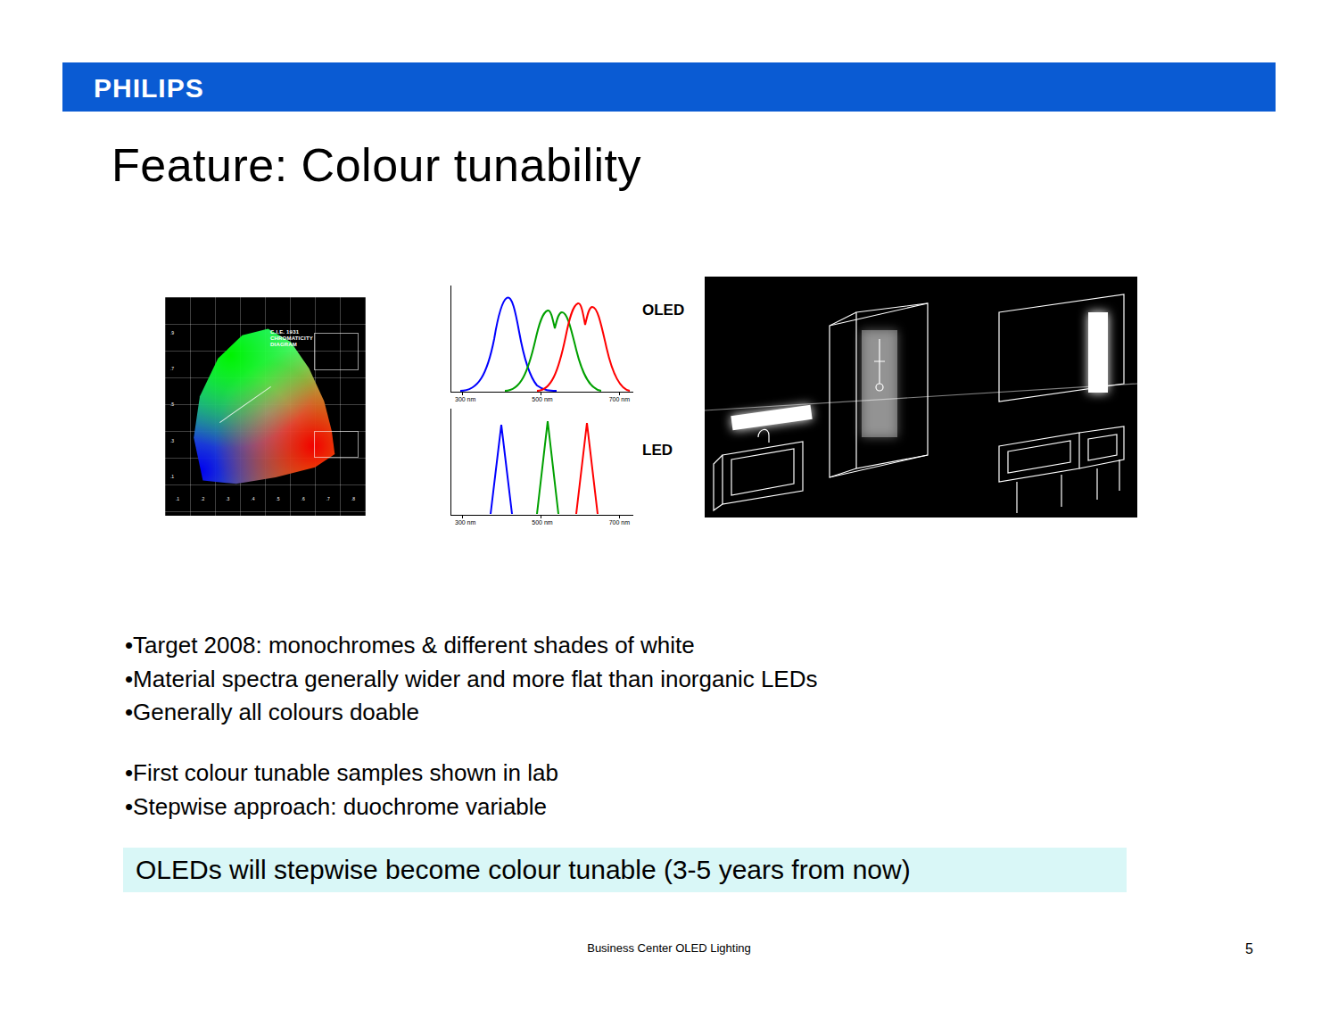PHILIPS
Feature: Colour tunability
C.I.E. 1931
CHROMATICITY
DIAGRAM
.9.7.5.3.1
.1.2.3.4.5.6.7.8
300 nm 500 nm 700 nm
300 nm 500 nm 700 nm
OLED
LED
•Target 2008: monochromes & different shades of white
•Material spectra generally wider and more flat than inorganic LEDs
•Generally all colours doable
•First colour tunable samples shown in lab
•Stepwise approach: duochrome variable
OLEDs will stepwise become colour tunable (3-5 years from now)
Business Center OLED Lighting
5